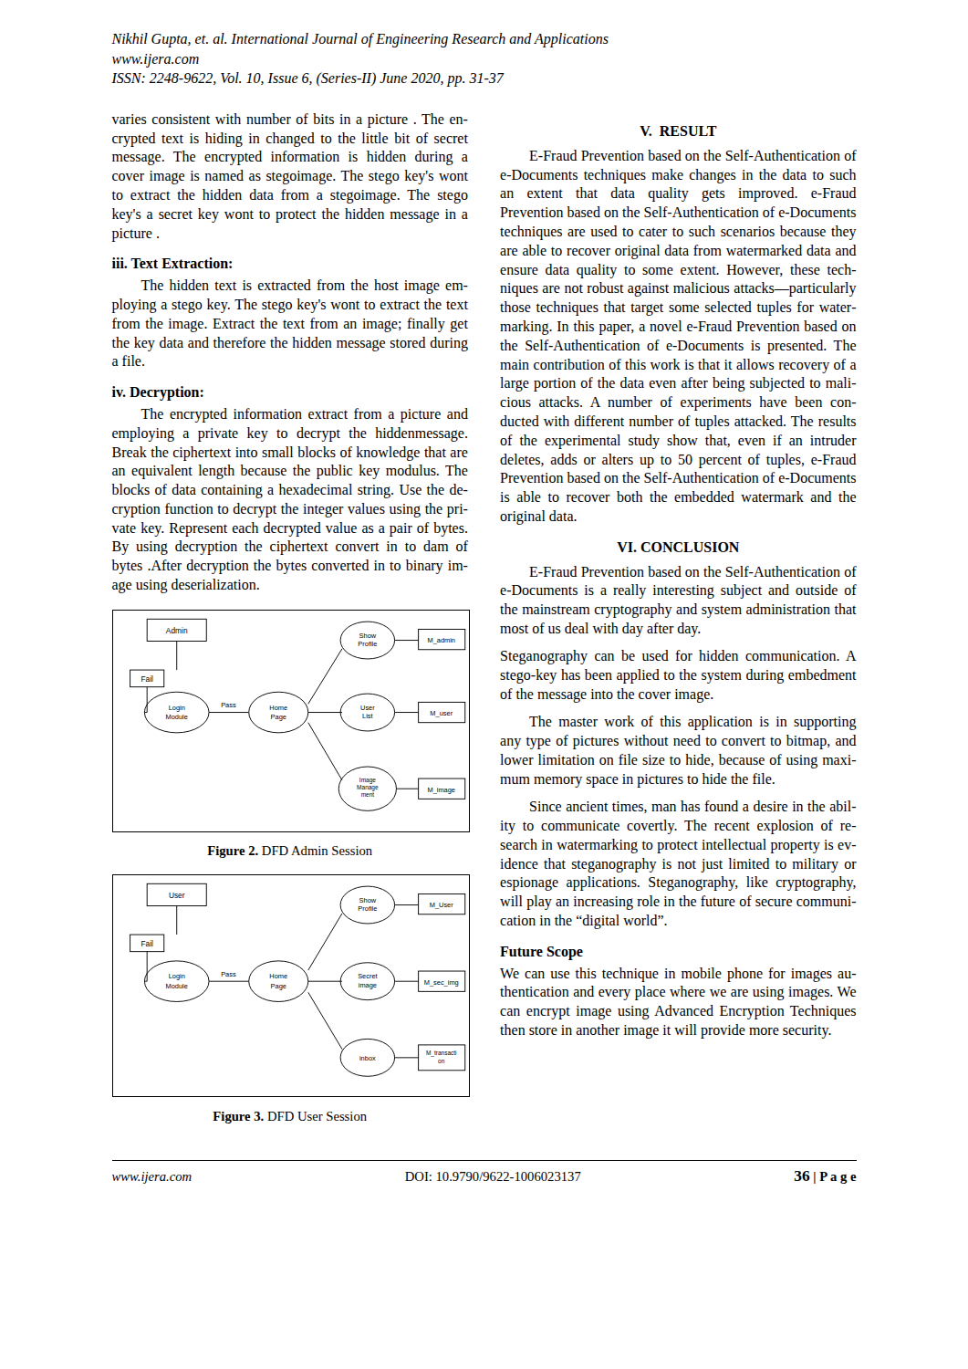Nikhil Gupta, et. al. International Journal of Engineering Research and Applications
www.ijera.com
ISSN: 2248-9622, Vol. 10, Issue 6, (Series-II) June 2020, pp. 31-37
varies consistent with number of bits in a picture . The encrypted text is hiding in changed to the little bit of secret message. The encrypted information is hidden during a cover image is named as stegoimage. The stego key's wont to extract the hidden data from a stegoimage. The stego key's a secret key wont to protect the hidden message in a picture .
iii. Text Extraction:
The hidden text is extracted from the host image employing a stego key. The stego key's wont to extract the text from the image. Extract the text from an image; finally get the key data and therefore the hidden message stored during a file.
iv. Decryption:
The encrypted information extract from a picture and employing a private key to decrypt the hiddenmessage. Break the ciphertext into small blocks of knowledge that are an equivalent length because the public key modulus. The blocks of data containing a hexadecimal string. Use the decryption function to decrypt the integer values using the private key. Represent each decrypted value as a pair of bytes. By using decryption the ciphertext convert in to dam of bytes .After decryption the bytes converted in to binary image using deserialization.
Admin Fail Login Module Pass Home Page Show Profile M_admin User List M_user Image Manage ment M_image
Figure 2. DFD Admin Session
User Fail Login Module Pass Home Page Show Profile M_User Secret image M_sec_img inbox M_transacti on
Figure 3. DFD User Session
V. RESULT
E-Fraud Prevention based on the Self-Authentication of e-Documents techniques make changes in the data to such an extent that data quality gets improved. e-Fraud Prevention based on the Self-Authentication of e-Documents techniques are used to cater to such scenarios because they are able to recover original data from watermarked data and ensure data quality to some extent. However, these techniques are not robust against malicious attacks—particularly those techniques that target some selected tuples for watermarking. In this paper, a novel e-Fraud Prevention based on the Self-Authentication of e-Documents is presented. The main contribution of this work is that it allows recovery of a large portion of the data even after being subjected to malicious attacks. A number of experiments have been conducted with different number of tuples attacked. The results of the experimental study show that, even if an intruder deletes, adds or alters up to 50 percent of tuples, e-Fraud Prevention based on the Self-Authentication of e-Documents is able to recover both the embedded watermark and the original data.
VI. CONCLUSION
E-Fraud Prevention based on the Self-Authentication of e-Documents is a really interesting subject and outside of the mainstream cryptography and system administration that most of us deal with day after day.
Steganography can be used for hidden communication. A stego-key has been applied to the system during embedment of the message into the cover image.
The master work of this application is in supporting any type of pictures without need to convert to bitmap, and lower limitation on file size to hide, because of using maximum memory space in pictures to hide the file.
Since ancient times, man has found a desire in the ability to communicate covertly. The recent explosion of research in watermarking to protect intellectual property is evidence that steganography is not just limited to military or espionage applications. Steganography, like cryptography, will play an increasing role in the future of secure communication in the “digital world”.
Future Scope
We can use this technique in mobile phone for images authentication and every place where we are using images. We can encrypt image using Advanced Encryption Techniques then store in another image it will provide more security.
www.ijera.com DOI: 10.9790/9622-1006023137 36 | P a g e